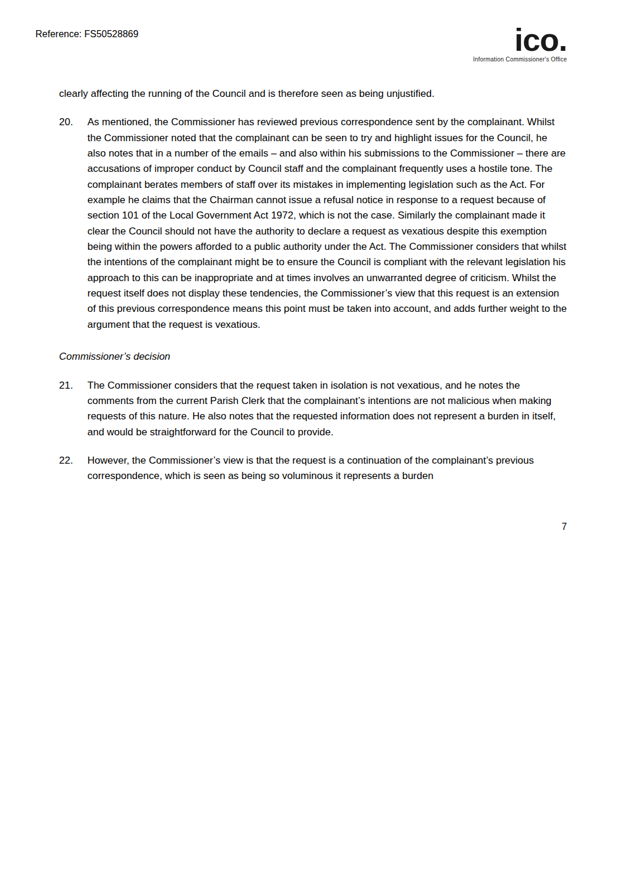Reference: FS50528869
ico.
Information Commissioner's Office
clearly affecting the running of the Council and is therefore seen as being unjustified.
20. As mentioned, the Commissioner has reviewed previous correspondence sent by the complainant. Whilst the Commissioner noted that the complainant can be seen to try and highlight issues for the Council, he also notes that in a number of the emails – and also within his submissions to the Commissioner – there are accusations of improper conduct by Council staff and the complainant frequently uses a hostile tone. The complainant berates members of staff over its mistakes in implementing legislation such as the Act. For example he claims that the Chairman cannot issue a refusal notice in response to a request because of section 101 of the Local Government Act 1972, which is not the case. Similarly the complainant made it clear the Council should not have the authority to declare a request as vexatious despite this exemption being within the powers afforded to a public authority under the Act. The Commissioner considers that whilst the intentions of the complainant might be to ensure the Council is compliant with the relevant legislation his approach to this can be inappropriate and at times involves an unwarranted degree of criticism. Whilst the request itself does not display these tendencies, the Commissioner’s view that this request is an extension of this previous correspondence means this point must be taken into account, and adds further weight to the argument that the request is vexatious.
Commissioner’s decision
21. The Commissioner considers that the request taken in isolation is not vexatious, and he notes the comments from the current Parish Clerk that the complainant’s intentions are not malicious when making requests of this nature. He also notes that the requested information does not represent a burden in itself, and would be straightforward for the Council to provide.
22. However, the Commissioner’s view is that the request is a continuation of the complainant’s previous correspondence, which is seen as being so voluminous it represents a burden
7